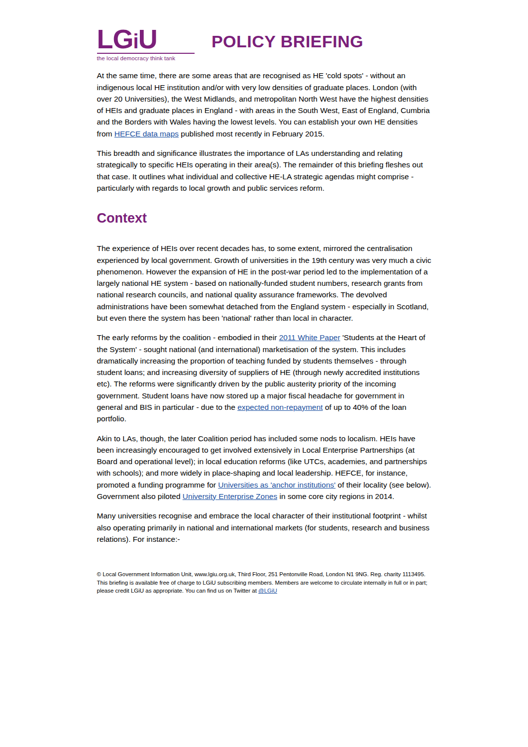LGi U
the local democracy think tank
POLICY BRIEFING
At the same time, there are some areas that are recognised as HE 'cold spots' - without an indigenous local HE institution and/or with very low densities of graduate places. London (with over 20 Universities), the West Midlands, and metropolitan North West have the highest densities of HEIs and graduate places in England - with areas in the South West, East of England, Cumbria and the Borders with Wales having the lowest levels. You can establish your own HE densities from HEFCE data maps published most recently in February 2015.
This breadth and significance illustrates the importance of LAs understanding and relating strategically to specific HEIs operating in their area(s). The remainder of this briefing fleshes out that case. It outlines what individual and collective HE-LA strategic agendas might comprise - particularly with regards to local growth and public services reform.
Context
The experience of HEIs over recent decades has, to some extent, mirrored the centralisation experienced by local government. Growth of universities in the 19th century was very much a civic phenomenon. However the expansion of HE in the post-war period led to the implementation of a largely national HE system - based on nationally-funded student numbers, research grants from national research councils, and national quality assurance frameworks. The devolved administrations have been somewhat detached from the England system - especially in Scotland, but even there the system has been 'national' rather than local in character.
The early reforms by the coalition - embodied in their 2011 White Paper 'Students at the Heart of the System' - sought national (and international) marketisation of the system. This includes dramatically increasing the proportion of teaching funded by students themselves - through student loans; and increasing diversity of suppliers of HE (through newly accredited institutions etc). The reforms were significantly driven by the public austerity priority of the incoming government. Student loans have now stored up a major fiscal headache for government in general and BIS in particular - due to the expected non-repayment of up to 40% of the loan portfolio.
Akin to LAs, though, the later Coalition period has included some nods to localism. HEIs have been increasingly encouraged to get involved extensively in Local Enterprise Partnerships (at Board and operational level); in local education reforms (like UTCs, academies, and partnerships with schools); and more widely in place-shaping and local leadership. HEFCE, for instance, promoted a funding programme for Universities as 'anchor institutions' of their locality (see below). Government also piloted University Enterprise Zones in some core city regions in 2014.
Many universities recognise and embrace the local character of their institutional footprint - whilst also operating primarily in national and international markets (for students, research and business relations). For instance:-
© Local Government Information Unit, www.lgiu.org.uk, Third Floor, 251 Pentonville Road, London N1 9NG. Reg. charity 1113495. This briefing is available free of charge to LGiU subscribing members. Members are welcome to circulate internally in full or in part; please credit LGiU as appropriate. You can find us on Twitter at @LGiU